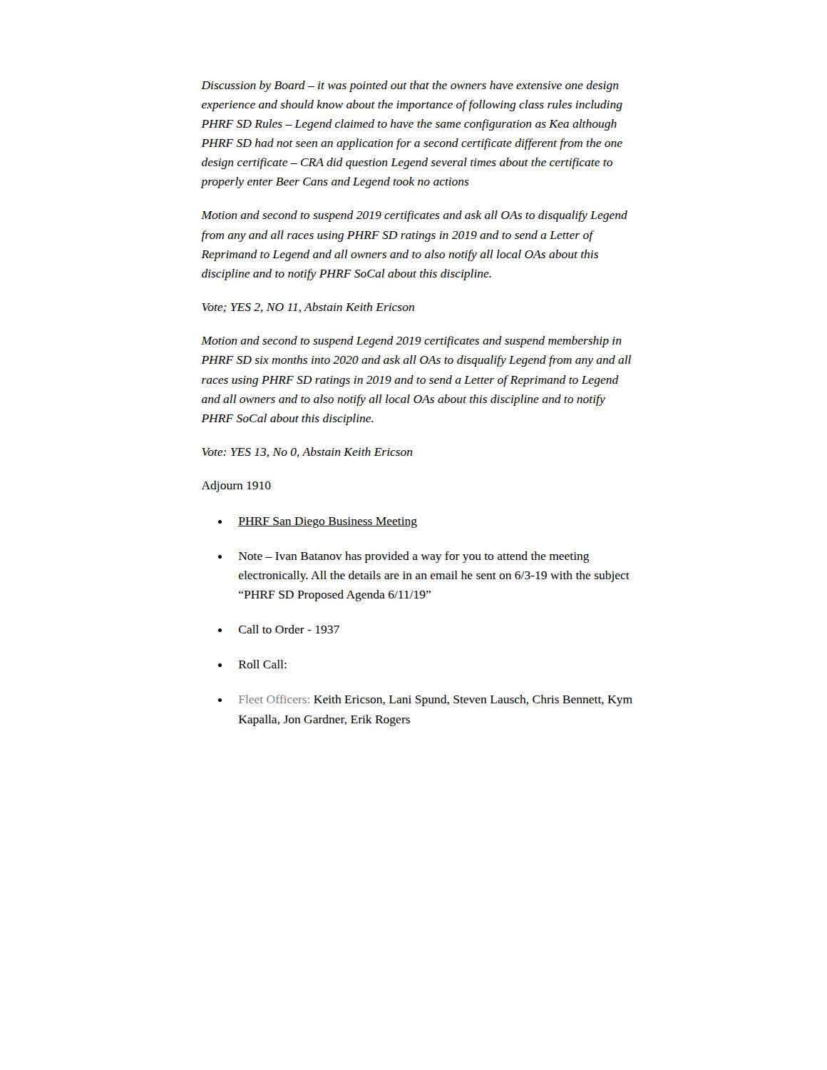Discussion by Board – it was pointed out that the owners have extensive one design experience and should know about the importance of following class rules including PHRF SD Rules – Legend claimed to have the same configuration as Kea although PHRF SD had not seen an application for a second certificate different from the one design certificate – CRA did question Legend several times about the certificate to properly enter Beer Cans and Legend took no actions
Motion and second to suspend 2019 certificates and ask all OAs to disqualify Legend from any and all races using PHRF SD ratings in 2019 and to send a Letter of Reprimand to Legend and all owners and to also notify all local OAs about this discipline and to notify PHRF SoCal about this discipline.
Vote; YES 2, NO 11, Abstain Keith Ericson
Motion and second to suspend Legend 2019 certificates and suspend membership in PHRF SD six months into 2020 and ask all OAs to disqualify Legend from any and all races using PHRF SD ratings in 2019 and to send a Letter of Reprimand to Legend and all owners and to also notify all local OAs about this discipline and to notify PHRF SoCal about this discipline.
Vote: YES 13, No 0, Abstain Keith Ericson
Adjourn 1910
PHRF San Diego Business Meeting
Note – Ivan Batanov has provided a way for you to attend the meeting electronically. All the details are in an email he sent on 6/3-19 with the subject “PHRF SD Proposed Agenda 6/11/19”
Call to Order - 1937
Roll Call:
Fleet Officers: Keith Ericson, Lani Spund, Steven Lausch, Chris Bennett, Kym Kapalla, Jon Gardner, Erik Rogers